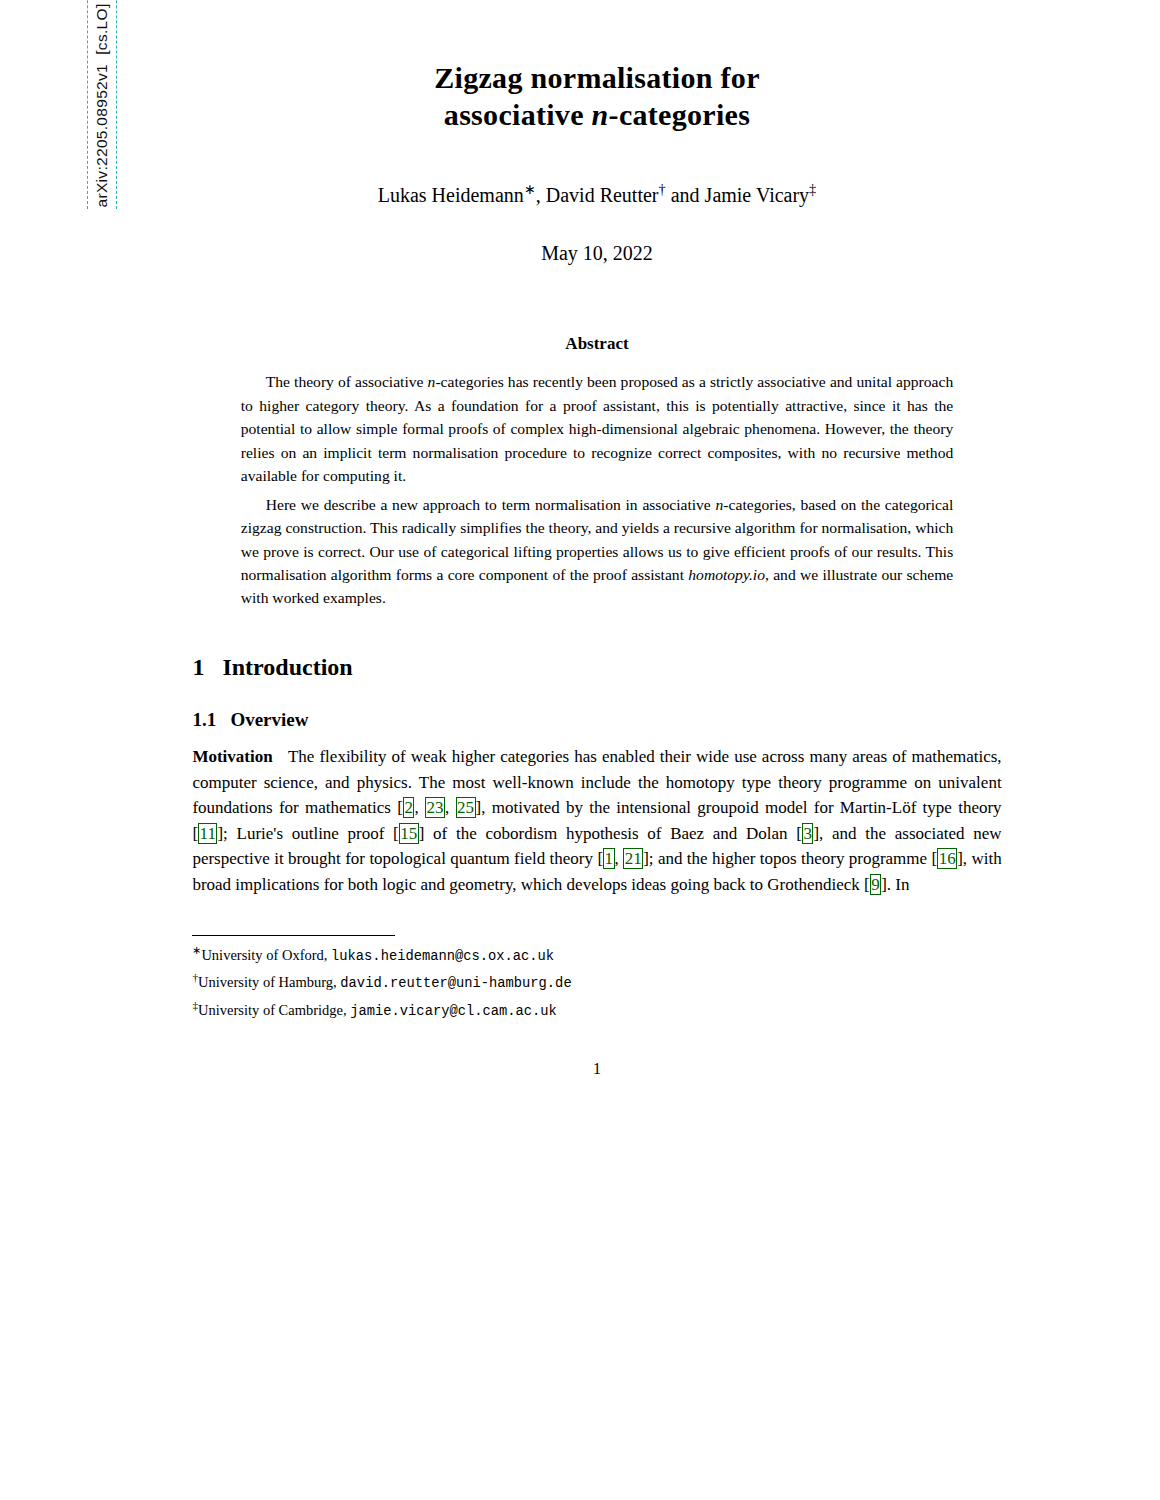arXiv:2205.08952v1 [cs.LO] 18 May 2022
Zigzag normalisation for
associative n-categories
Lukas Heidemann∗, David Reutter† and Jamie Vicary‡
May 10, 2022
Abstract
The theory of associative n-categories has recently been proposed as a strictly associative and unital approach to higher category theory. As a foundation for a proof assistant, this is potentially attractive, since it has the potential to allow simple formal proofs of complex high-dimensional algebraic phenomena. However, the theory relies on an implicit term normalisation procedure to recognize correct composites, with no recursive method available for computing it.
Here we describe a new approach to term normalisation in associative n-categories, based on the categorical zigzag construction. This radically simplifies the theory, and yields a recursive algorithm for normalisation, which we prove is correct. Our use of categorical lifting properties allows us to give efficient proofs of our results. This normalisation algorithm forms a core component of the proof assistant homotopy.io, and we illustrate our scheme with worked examples.
1 Introduction
1.1 Overview
Motivation The flexibility of weak higher categories has enabled their wide use across many areas of mathematics, computer science, and physics. The most well-known include the homotopy type theory programme on univalent foundations for mathematics [2, 23, 25], motivated by the intensional groupoid model for Martin-Löf type theory [11]; Lurie's outline proof [15] of the cobordism hypothesis of Baez and Dolan [3], and the associated new perspective it brought for topological quantum field theory [1, 21]; and the higher topos theory programme [16], with broad implications for both logic and geometry, which develops ideas going back to Grothendieck [9]. In
∗University of Oxford, lukas.heidemann@cs.ox.ac.uk
†University of Hamburg, david.reutter@uni-hamburg.de
‡University of Cambridge, jamie.vicary@cl.cam.ac.uk
1